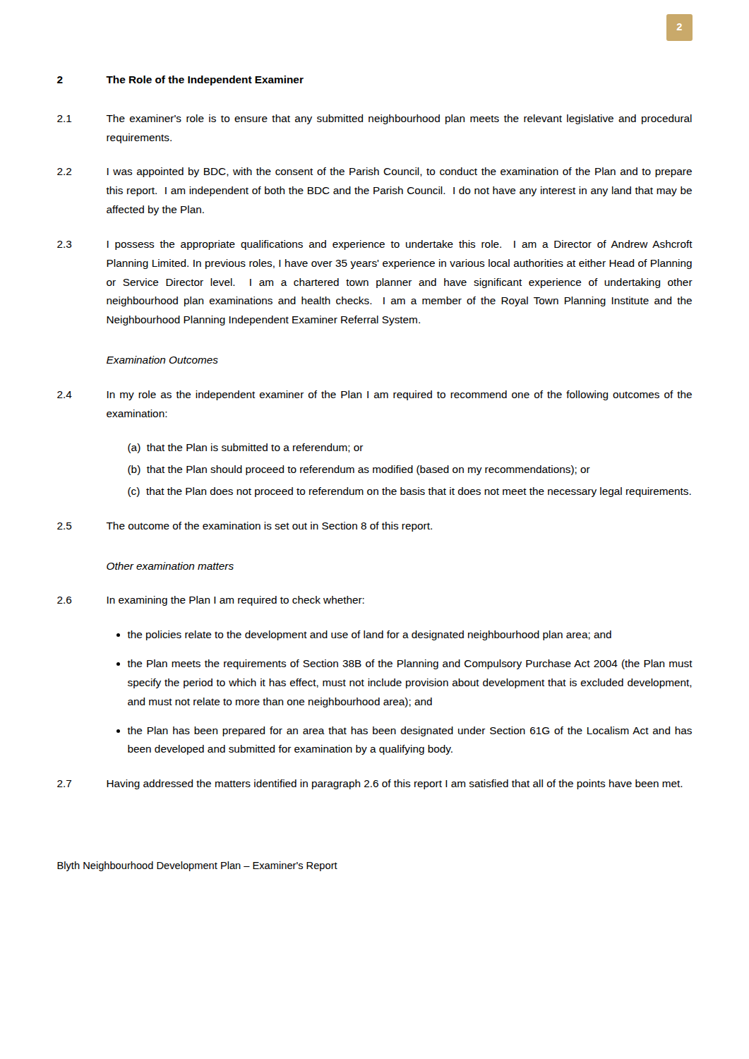2
2 The Role of the Independent Examiner
2.1 The examiner's role is to ensure that any submitted neighbourhood plan meets the relevant legislative and procedural requirements.
2.2 I was appointed by BDC, with the consent of the Parish Council, to conduct the examination of the Plan and to prepare this report. I am independent of both the BDC and the Parish Council. I do not have any interest in any land that may be affected by the Plan.
2.3 I possess the appropriate qualifications and experience to undertake this role. I am a Director of Andrew Ashcroft Planning Limited. In previous roles, I have over 35 years' experience in various local authorities at either Head of Planning or Service Director level. I am a chartered town planner and have significant experience of undertaking other neighbourhood plan examinations and health checks. I am a member of the Royal Town Planning Institute and the Neighbourhood Planning Independent Examiner Referral System.
Examination Outcomes
2.4 In my role as the independent examiner of the Plan I am required to recommend one of the following outcomes of the examination:
(a) that the Plan is submitted to a referendum; or
(b) that the Plan should proceed to referendum as modified (based on my recommendations); or
(c) that the Plan does not proceed to referendum on the basis that it does not meet the necessary legal requirements.
2.5 The outcome of the examination is set out in Section 8 of this report.
Other examination matters
2.6 In examining the Plan I am required to check whether:
the policies relate to the development and use of land for a designated neighbourhood plan area; and
the Plan meets the requirements of Section 38B of the Planning and Compulsory Purchase Act 2004 (the Plan must specify the period to which it has effect, must not include provision about development that is excluded development, and must not relate to more than one neighbourhood area); and
the Plan has been prepared for an area that has been designated under Section 61G of the Localism Act and has been developed and submitted for examination by a qualifying body.
2.7 Having addressed the matters identified in paragraph 2.6 of this report I am satisfied that all of the points have been met.
Blyth Neighbourhood Development Plan – Examiner's Report